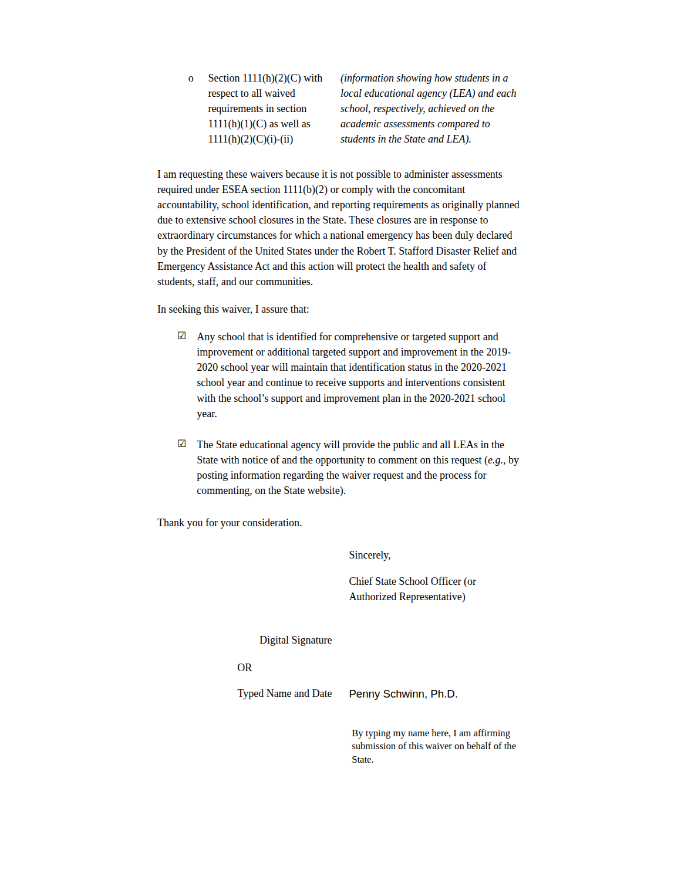o
Section 1111(h)(2)(C) with respect to all waived requirements in section 1111(h)(1)(C) as well as 1111(h)(2)(C)(i)-(ii)
(information showing how students in a local educational agency (LEA) and each school, respectively, achieved on the academic assessments compared to students in the State and LEA).
I am requesting these waivers because it is not possible to administer assessments required under ESEA section 1111(b)(2) or comply with the concomitant accountability, school identification, and reporting requirements as originally planned due to extensive school closures in the State. These closures are in response to extraordinary circumstances for which a national emergency has been duly declared by the President of the United States under the Robert T. Stafford Disaster Relief and Emergency Assistance Act and this action will protect the health and safety of students, staff, and our communities.
In seeking this waiver, I assure that:
☑
Any school that is identified for comprehensive or targeted support and improvement or additional targeted support and improvement in the 2019-2020 school year will maintain that identification status in the 2020-2021 school year and continue to receive supports and interventions consistent with the school’s support and improvement plan in the 2020-2021 school year.
☑
The State educational agency will provide the public and all LEAs in the State with notice of and the opportunity to comment on this request (e.g., by posting information regarding the waiver request and the process for commenting, on the State website).
Thank you for your consideration.
Sincerely,
Chief State School Officer (or Authorized Representative)
Digital Signature
OR
Typed Name and Date
Penny Schwinn, Ph.D.
By typing my name here, I am affirming submission of this waiver on behalf of the State.